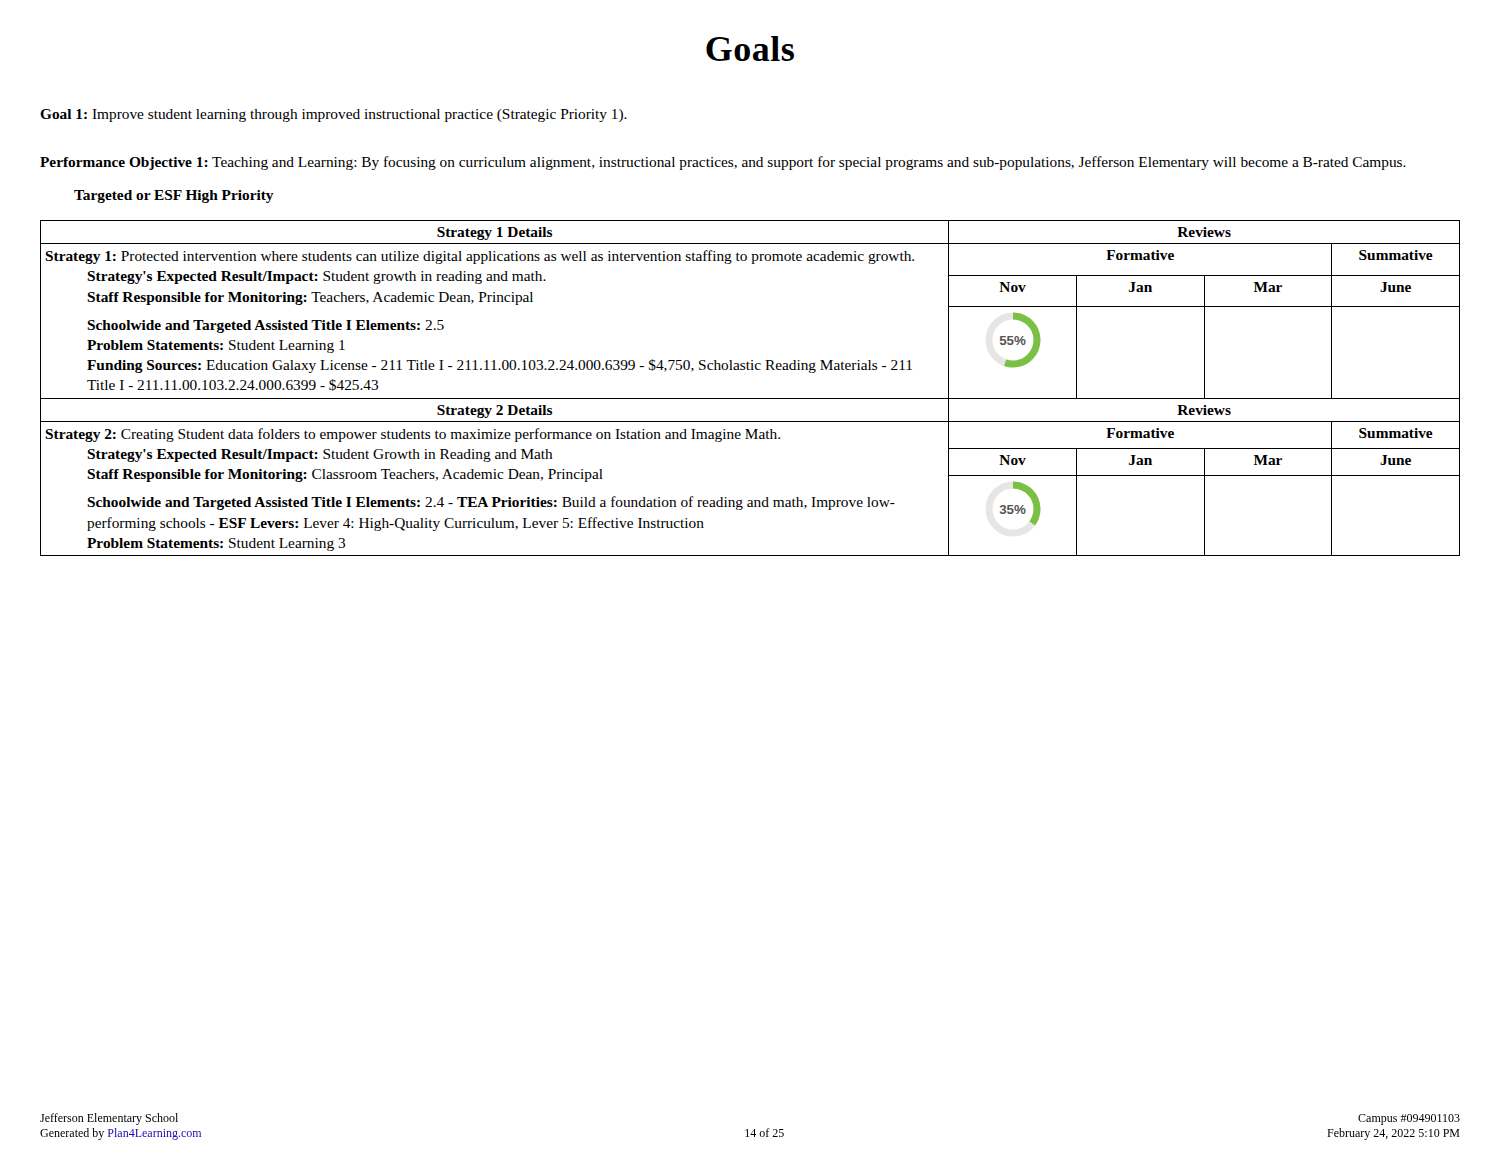Goals
Goal 1: Improve student learning through improved instructional practice (Strategic Priority 1).
Performance Objective 1: Teaching and Learning: By focusing on curriculum alignment, instructional practices, and support for special programs and sub-populations, Jefferson Elementary will become a B-rated Campus.
Targeted or ESF High Priority
| Strategy 1 Details | Reviews |
| Strategy 1: Protected intervention where students can utilize digital applications as well as intervention staffing to promote academic growth. Strategy's Expected Result/Impact: Student growth in reading and math. Staff Responsible for Monitoring: Teachers, Academic Dean, Principal Schoolwide and Targeted Assisted Title I Elements: 2.5 Problem Statements: Student Learning 1 Funding Sources: Education Galaxy License - 211 Title I - 211.11.00.103.2.24.000.6399 - $4,750, Scholastic Reading Materials - 211 Title I - 211.11.00.103.2.24.000.6399 - $425.43 | Formative | Summative |
| Nov | Jan | Mar | June |
| 55% | | | |
| Strategy 2 Details | Reviews |
| Strategy 2: Creating Student data folders to empower students to maximize performance on Istation and Imagine Math. Strategy's Expected Result/Impact: Student Growth in Reading and Math Staff Responsible for Monitoring: Classroom Teachers, Academic Dean, Principal Schoolwide and Targeted Assisted Title I Elements: 2.4 - TEA Priorities: Build a foundation of reading and math, Improve low-performing schools - ESF Levers: Lever 4: High-Quality Curriculum, Lever 5: Effective Instruction Problem Statements: Student Learning 3 | Formative | Summative |
| Nov | Jan | Mar | June |
| 35% | | | |
Jefferson Elementary School
Generated by Plan4Learning.com
Campus #094901103
February 24, 2022 5:10 PM
14 of 25